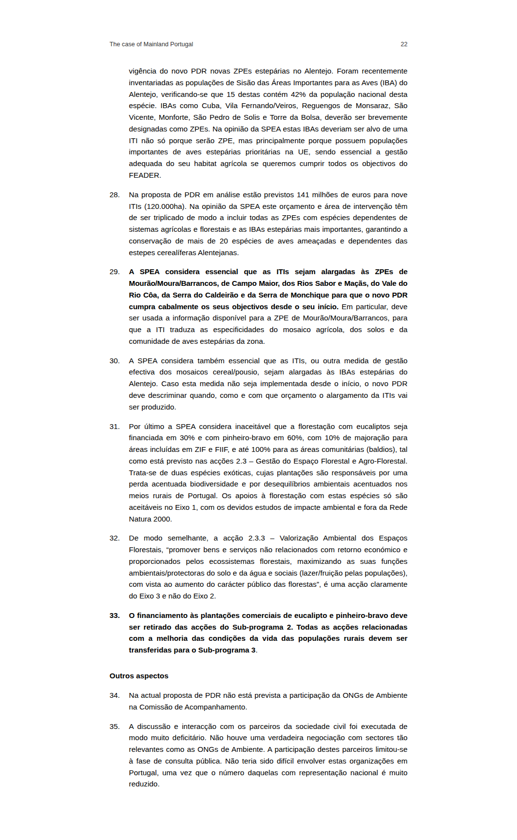The case of Mainland Portugal 22
vigência do novo PDR novas ZPEs estepárias no Alentejo. Foram recentemente inventariadas as populações de Sisão das Áreas Importantes para as Aves (IBA) do Alentejo, verificando-se que 15 destas contém 42% da população nacional desta espécie. IBAs como Cuba, Vila Fernando/Veiros, Reguengos de Monsaraz, São Vicente, Monforte, São Pedro de Solis e Torre da Bolsa, deverão ser brevemente designadas como ZPEs. Na opinião da SPEA estas IBAs deveriam ser alvo de uma ITI não só porque serão ZPE, mas principalmente porque possuem populações importantes de aves estepárias prioritárias na UE, sendo essencial a gestão adequada do seu habitat agrícola se queremos cumprir todos os objectivos do FEADER.
Na proposta de PDR em análise estão previstos 141 milhões de euros para nove ITIs (120.000ha). Na opinião da SPEA este orçamento e área de intervenção têm de ser triplicado de modo a incluir todas as ZPEs com espécies dependentes de sistemas agrícolas e florestais e as IBAs estepárias mais importantes, garantindo a conservação de mais de 20 espécies de aves ameaçadas e dependentes das estepes cerealíferas Alentejanas.
A SPEA considera essencial que as ITIs sejam alargadas às ZPEs de Mourão/Moura/Barrancos, de Campo Maior, dos Rios Sabor e Maçãs, do Vale do Rio Côa, da Serra do Caldeirão e da Serra de Monchique para que o novo PDR cumpra cabalmente os seus objectivos desde o seu início. Em particular, deve ser usada a informação disponível para a ZPE de Mourão/Moura/Barrancos, para que a ITI traduza as especificidades do mosaico agrícola, dos solos e da comunidade de aves estepárias da zona.
A SPEA considera também essencial que as ITIs, ou outra medida de gestão efectiva dos mosaicos cereal/pousio, sejam alargadas às IBAs estepárias do Alentejo. Caso esta medida não seja implementada desde o início, o novo PDR deve descriminar quando, como e com que orçamento o alargamento da ITIs vai ser produzido.
Por último a SPEA considera inaceitável que a florestação com eucaliptos seja financiada em 30% e com pinheiro-bravo em 60%, com 10% de majoração para áreas incluídas em ZIF e FIIF, e até 100% para as áreas comunitárias (baldios), tal como está previsto nas acções 2.3 – Gestão do Espaço Florestal e Agro-Florestal. Trata-se de duas espécies exóticas, cujas plantações são responsáveis por uma perda acentuada biodiversidade e por desequilíbrios ambientais acentuados nos meios rurais de Portugal. Os apoios à florestação com estas espécies só são aceitáveis no Eixo 1, com os devidos estudos de impacte ambiental e fora da Rede Natura 2000.
De modo semelhante, a acção 2.3.3 – Valorização Ambiental dos Espaços Florestais, “promover bens e serviços não relacionados com retorno económico e proporcionados pelos ecossistemas florestais, maximizando as suas funções ambientais/protectoras do solo e da água e sociais (lazer/fruição pelas populações), com vista ao aumento do carácter público das florestas”, é uma acção claramente do Eixo 3 e não do Eixo 2.
O financiamento às plantações comerciais de eucalipto e pinheiro-bravo deve ser retirado das acções do Sub-programa 2. Todas as acções relacionadas com a melhoria das condições da vida das populações rurais devem ser transferidas para o Sub-programa 3.
Outros aspectos
Na actual proposta de PDR não está prevista a participação da ONGs de Ambiente na Comissão de Acompanhamento.
A discussão e interacção com os parceiros da sociedade civil foi executada de modo muito deficitário. Não houve uma verdadeira negociação com sectores tão relevantes como as ONGs de Ambiente. A participação destes parceiros limitou-se à fase de consulta pública. Não teria sido difícil envolver estas organizações em Portugal, uma vez que o número daquelas com representação nacional é muito reduzido.